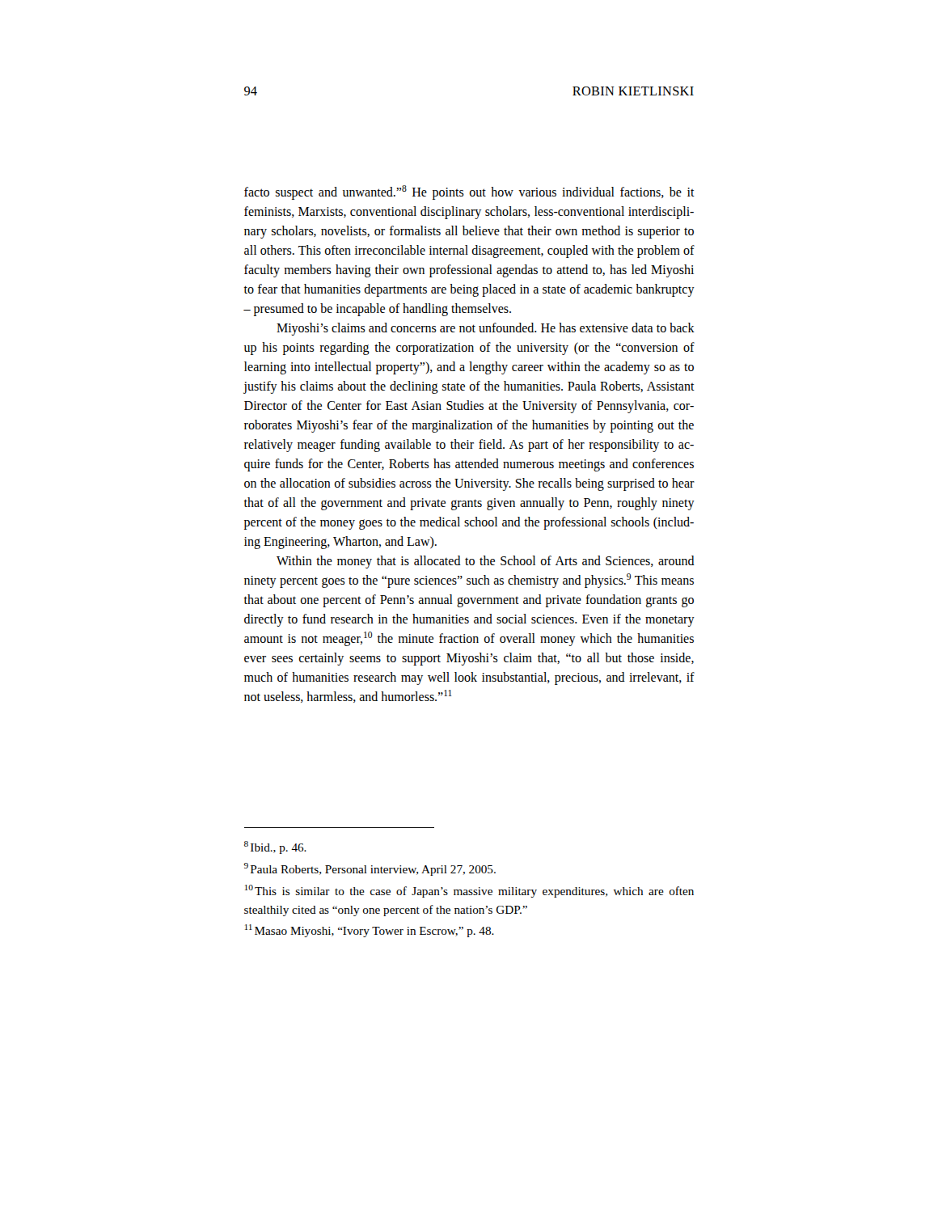94 ROBIN KIETLINSKI
facto suspect and unwanted.”8 He points out how various individual factions, be it feminists, Marxists, conventional disciplinary scholars, less-conventional interdisciplinary scholars, novelists, or formalists all believe that their own method is superior to all others. This often irreconcilable internal disagreement, coupled with the problem of faculty members having their own professional agendas to attend to, has led Miyoshi to fear that humanities departments are being placed in a state of academic bankruptcy – presumed to be incapable of handling themselves.
Miyoshi’s claims and concerns are not unfounded. He has extensive data to back up his points regarding the corporatization of the university (or the “conversion of learning into intellectual property”), and a lengthy career within the academy so as to justify his claims about the declining state of the humanities. Paula Roberts, Assistant Director of the Center for East Asian Studies at the University of Pennsylvania, corroborates Miyoshi’s fear of the marginalization of the humanities by pointing out the relatively meager funding available to their field. As part of her responsibility to acquire funds for the Center, Roberts has attended numerous meetings and conferences on the allocation of subsidies across the University. She recalls being surprised to hear that of all the government and private grants given annually to Penn, roughly ninety percent of the money goes to the medical school and the professional schools (including Engineering, Wharton, and Law).
Within the money that is allocated to the School of Arts and Sciences, around ninety percent goes to the “pure sciences” such as chemistry and physics.9 This means that about one percent of Penn’s annual government and private foundation grants go directly to fund research in the humanities and social sciences. Even if the monetary amount is not meager,10 the minute fraction of overall money which the humanities ever sees certainly seems to support Miyoshi’s claim that, “to all but those inside, much of humanities research may well look insubstantial, precious, and irrelevant, if not useless, harmless, and humorless.”11
8 Ibid., p. 46.
9 Paula Roberts, Personal interview, April 27, 2005.
10 This is similar to the case of Japan’s massive military expenditures, which are often stealthily cited as “only one percent of the nation’s GDP.”
11 Masao Miyoshi, “Ivory Tower in Escrow,” p. 48.